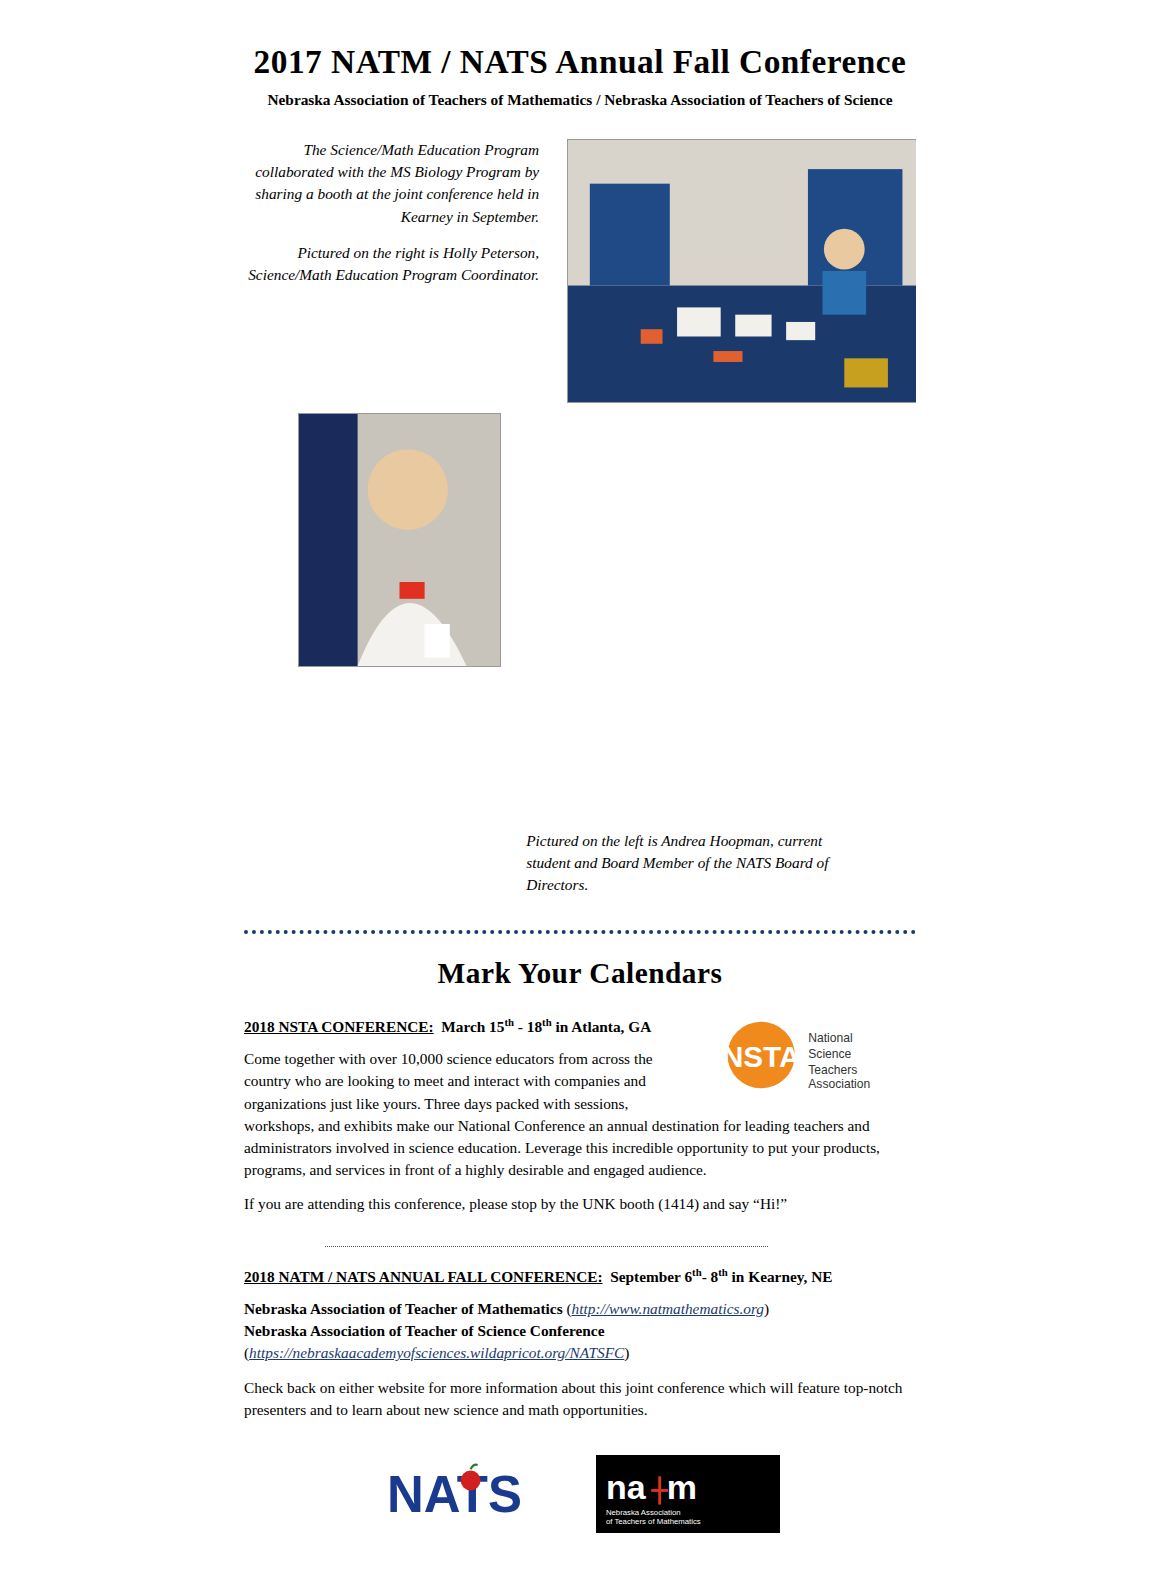2017 NATM / NATS Annual Fall Conference
Nebraska Association of Teachers of Mathematics / Nebraska Association of Teachers of Science
The Science/Math Education Program collaborated with the MS Biology Program by sharing a booth at the joint conference held in Kearney in September.
Pictured on the right is Holly Peterson, Science/Math Education Program Coordinator.
Pictured on the left is Andrea Hoopman, current student and Board Member of the NATS Board of Directors.
Mark Your Calendars
2018 NSTA CONFERENCE: March 15th - 18th in Atlanta, GA
Come together with over 10,000 science educators from across the country who are looking to meet and interact with companies and organizations just like yours. Three days packed with sessions, workshops, and exhibits make our National Conference an annual destination for leading teachers and administrators involved in science education. Leverage this incredible opportunity to put your products, programs, and services in front of a highly desirable and engaged audience.
If you are attending this conference, please stop by the UNK booth (1414) and say “Hi!”
2018 NATM / NATS ANNUAL FALL CONFERENCE: September 6th- 8th in Kearney, NE
Nebraska Association of Teacher of Mathematics (http://www.natmathematics.org)
Nebraska Association of Teacher of Science Conference (https://nebraskaacademyofsciences.wildapricot.org/NATSFC)
Check back on either website for more information about this joint conference which will feature top-notch presenters and to learn about new science and math opportunities.